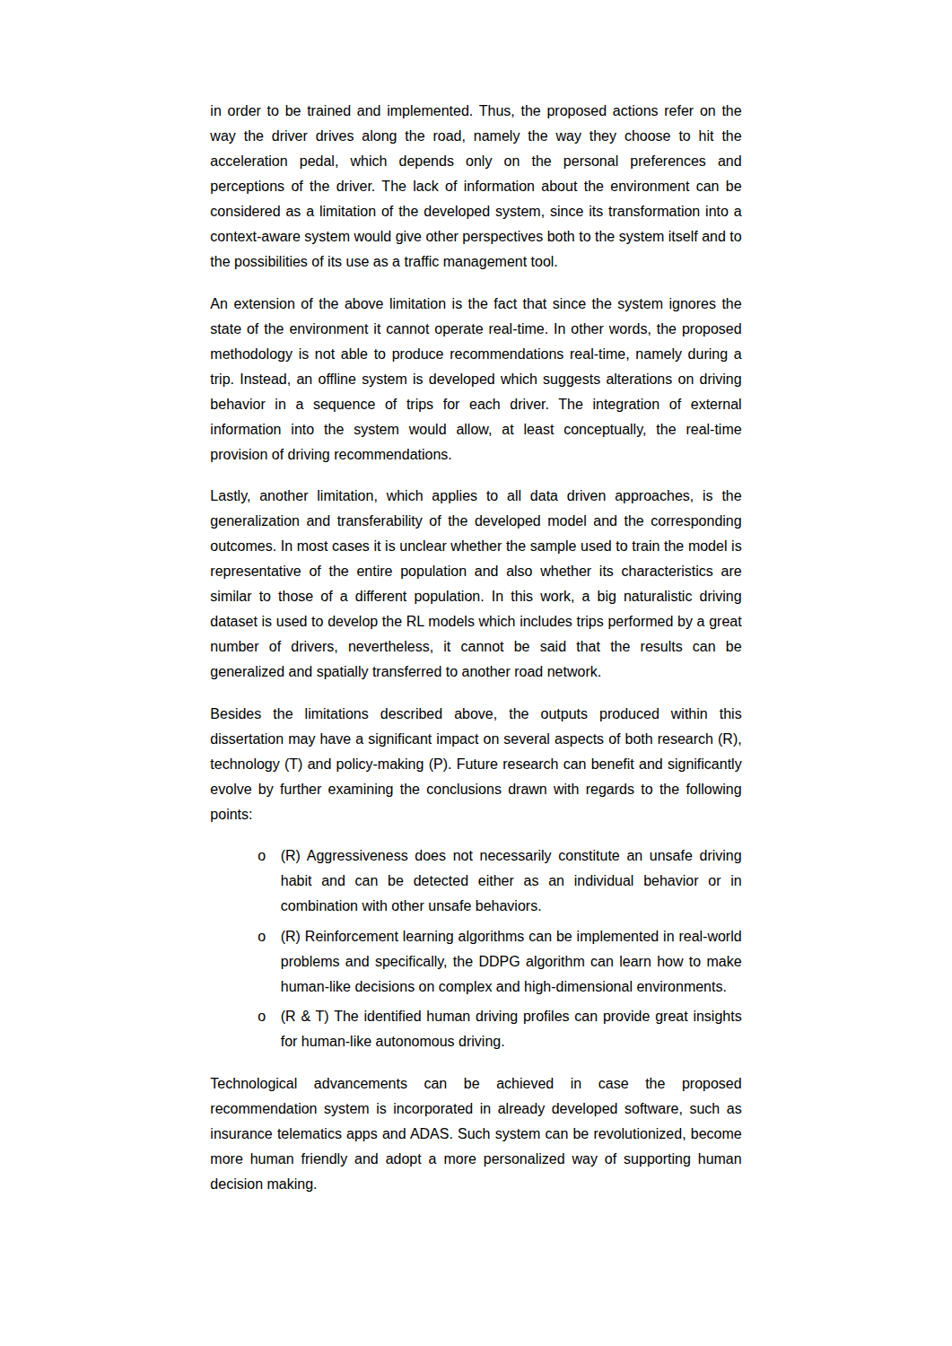in order to be trained and implemented. Thus, the proposed actions refer on the way the driver drives along the road, namely the way they choose to hit the acceleration pedal, which depends only on the personal preferences and perceptions of the driver. The lack of information about the environment can be considered as a limitation of the developed system, since its transformation into a context-aware system would give other perspectives both to the system itself and to the possibilities of its use as a traffic management tool.
An extension of the above limitation is the fact that since the system ignores the state of the environment it cannot operate real-time. In other words, the proposed methodology is not able to produce recommendations real-time, namely during a trip. Instead, an offline system is developed which suggests alterations on driving behavior in a sequence of trips for each driver. The integration of external information into the system would allow, at least conceptually, the real-time provision of driving recommendations.
Lastly, another limitation, which applies to all data driven approaches, is the generalization and transferability of the developed model and the corresponding outcomes. In most cases it is unclear whether the sample used to train the model is representative of the entire population and also whether its characteristics are similar to those of a different population. In this work, a big naturalistic driving dataset is used to develop the RL models which includes trips performed by a great number of drivers, nevertheless, it cannot be said that the results can be generalized and spatially transferred to another road network.
Besides the limitations described above, the outputs produced within this dissertation may have a significant impact on several aspects of both research (R), technology (T) and policy-making (P). Future research can benefit and significantly evolve by further examining the conclusions drawn with regards to the following points:
(R) Aggressiveness does not necessarily constitute an unsafe driving habit and can be detected either as an individual behavior or in combination with other unsafe behaviors.
(R) Reinforcement learning algorithms can be implemented in real-world problems and specifically, the DDPG algorithm can learn how to make human-like decisions on complex and high-dimensional environments.
(R & T) The identified human driving profiles can provide great insights for human-like autonomous driving.
Technological advancements can be achieved in case the proposed recommendation system is incorporated in already developed software, such as insurance telematics apps and ADAS. Such system can be revolutionized, become more human friendly and adopt a more personalized way of supporting human decision making.